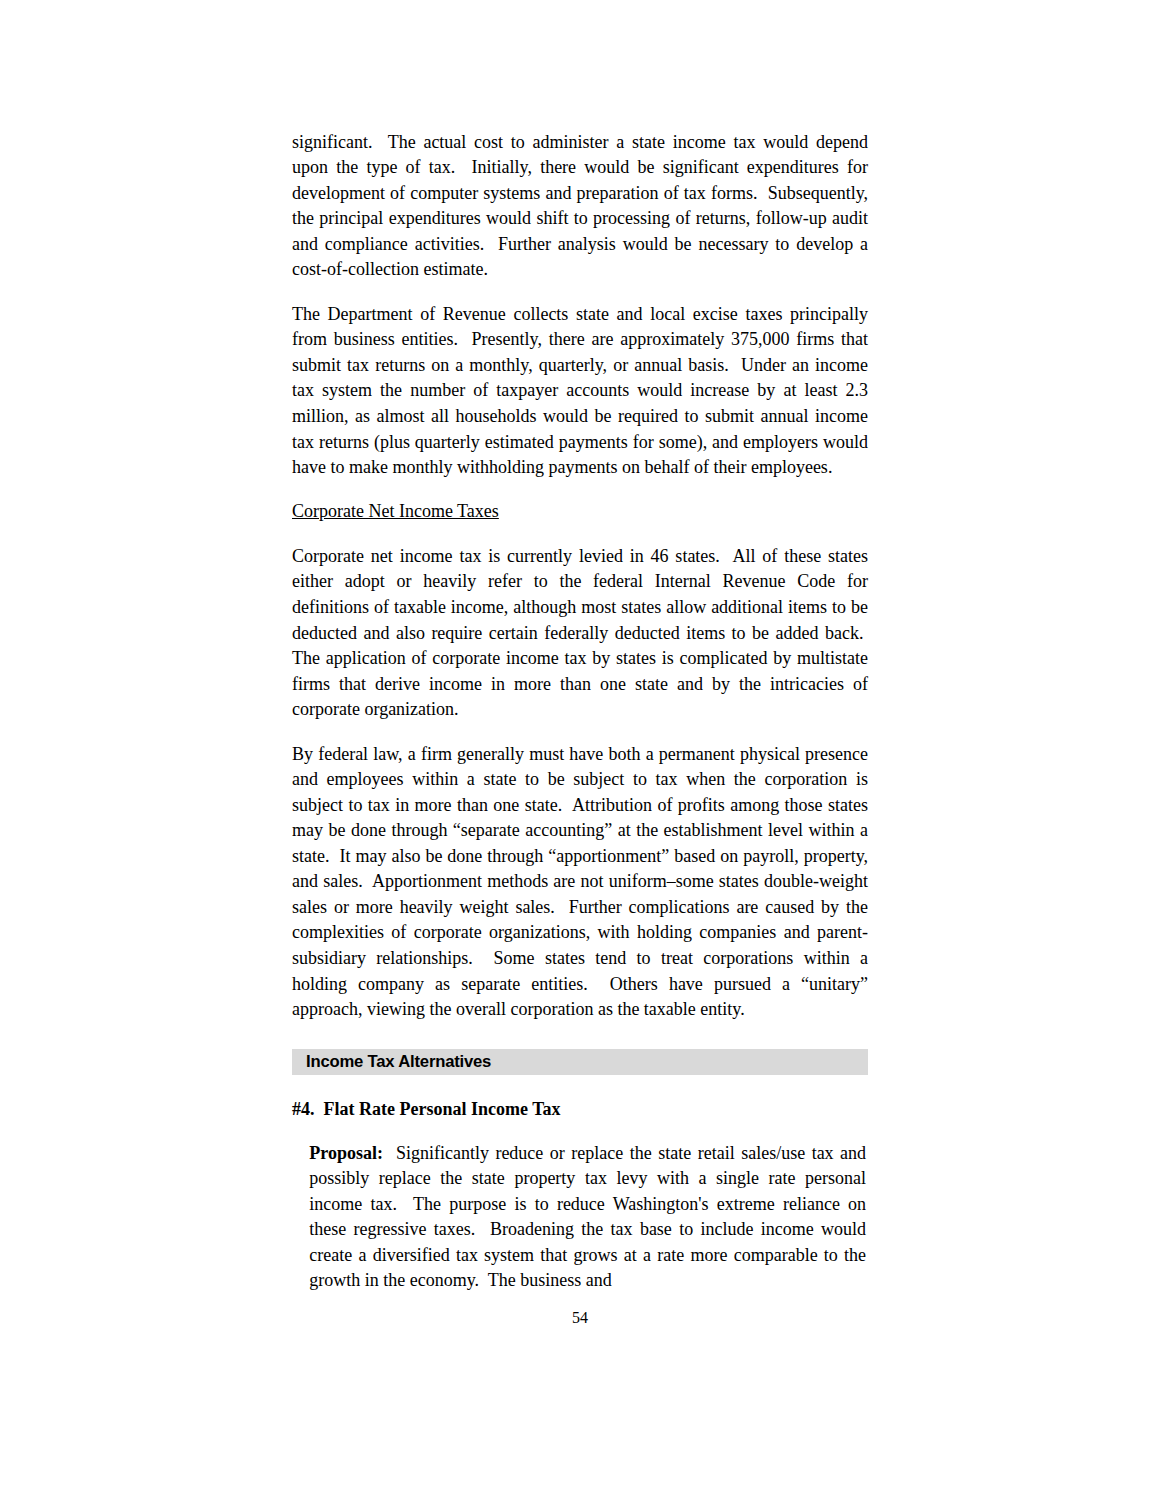significant. The actual cost to administer a state income tax would depend upon the type of tax. Initially, there would be significant expenditures for development of computer systems and preparation of tax forms. Subsequently, the principal expenditures would shift to processing of returns, follow-up audit and compliance activities. Further analysis would be necessary to develop a cost-of-collection estimate.
The Department of Revenue collects state and local excise taxes principally from business entities. Presently, there are approximately 375,000 firms that submit tax returns on a monthly, quarterly, or annual basis. Under an income tax system the number of taxpayer accounts would increase by at least 2.3 million, as almost all households would be required to submit annual income tax returns (plus quarterly estimated payments for some), and employers would have to make monthly withholding payments on behalf of their employees.
Corporate Net Income Taxes
Corporate net income tax is currently levied in 46 states. All of these states either adopt or heavily refer to the federal Internal Revenue Code for definitions of taxable income, although most states allow additional items to be deducted and also require certain federally deducted items to be added back. The application of corporate income tax by states is complicated by multistate firms that derive income in more than one state and by the intricacies of corporate organization.
By federal law, a firm generally must have both a permanent physical presence and employees within a state to be subject to tax when the corporation is subject to tax in more than one state. Attribution of profits among those states may be done through “separate accounting” at the establishment level within a state. It may also be done through “apportionment” based on payroll, property, and sales. Apportionment methods are not uniform–some states double-weight sales or more heavily weight sales. Further complications are caused by the complexities of corporate organizations, with holding companies and parent-subsidiary relationships. Some states tend to treat corporations within a holding company as separate entities. Others have pursued a “unitary” approach, viewing the overall corporation as the taxable entity.
Income Tax Alternatives
#4. Flat Rate Personal Income Tax
Proposal: Significantly reduce or replace the state retail sales/use tax and possibly replace the state property tax levy with a single rate personal income tax. The purpose is to reduce Washington's extreme reliance on these regressive taxes. Broadening the tax base to include income would create a diversified tax system that grows at a rate more comparable to the growth in the economy. The business and
54